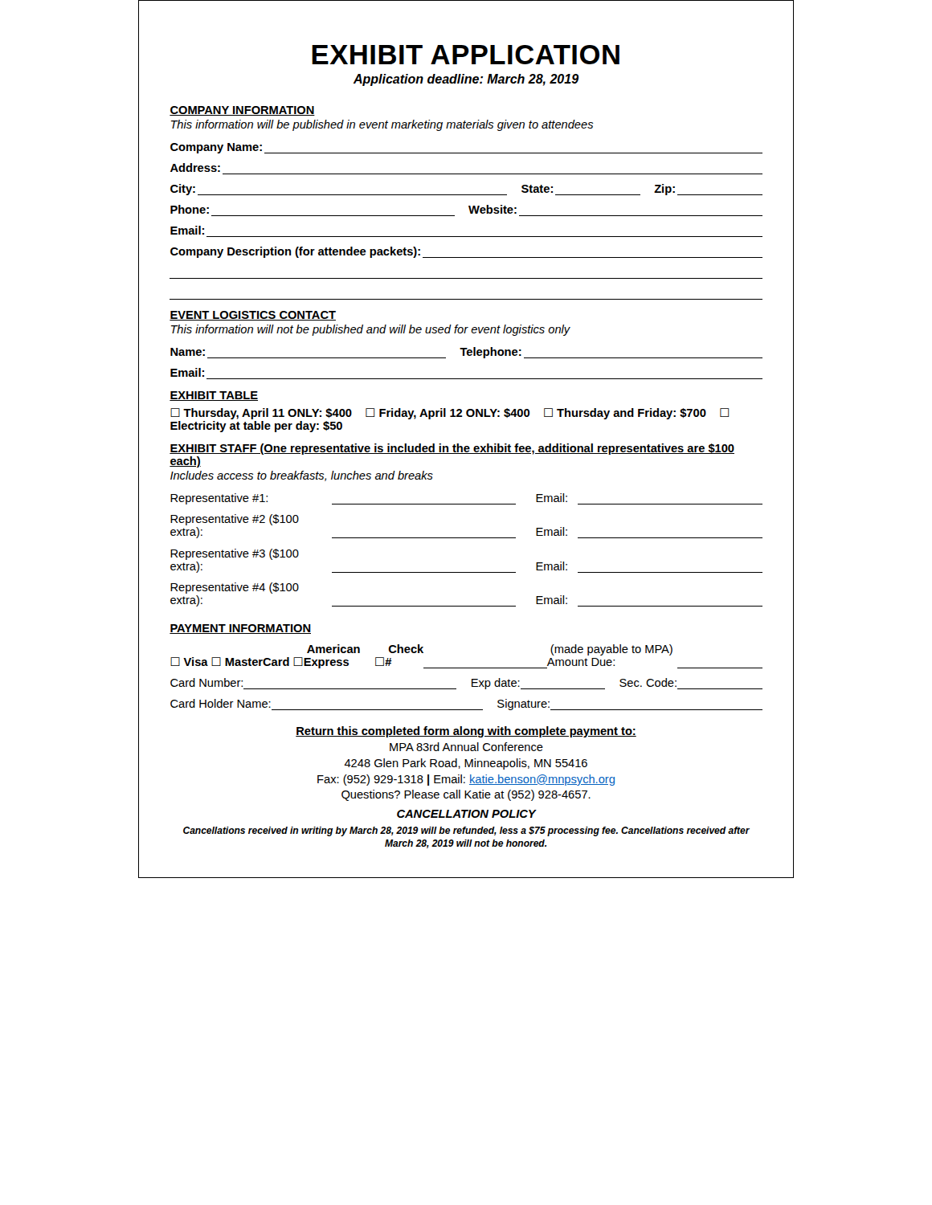EXHIBIT APPLICATION
Application deadline: March 28, 2019
COMPANY INFORMATION
This information will be published in event marketing materials given to attendees
Company Name:
Address:
City: State: Zip:
Phone: Website:
Email:
Company Description (for attendee packets):
EVENT LOGISTICS CONTACT
This information will not be published and will be used for event logistics only
Name: Telephone:
Email:
EXHIBIT TABLE
☐ Thursday, April 11 ONLY: $400 ☐ Friday, April 12 ONLY: $400 ☐ Thursday and Friday: $700 ☐ Electricity at table per day: $50
EXHIBIT STAFF (One representative is included in the exhibit fee, additional representatives are $100 each)
Includes access to breakfasts, lunches and breaks
Representative #1: Email:
Representative #2 ($100 extra): Email:
Representative #3 ($100 extra): Email:
Representative #4 ($100 extra): Email:
PAYMENT INFORMATION
☐ Visa ☐ MasterCard ☐ American Express ☐ Check # (made payable to MPA) Amount Due:
Card Number: Exp date: Sec. Code:
Card Holder Name: Signature:
Return this completed form along with complete payment to:
MPA 83rd Annual Conference
4248 Glen Park Road, Minneapolis, MN 55416
Fax: (952) 929-1318 | Email: katie.benson@mnpsych.org
Questions? Please call Katie at (952) 928-4657.
CANCELLATION POLICY
Cancellations received in writing by March 28, 2019 will be refunded, less a $75 processing fee. Cancellations received after March 28, 2019 will not be honored.